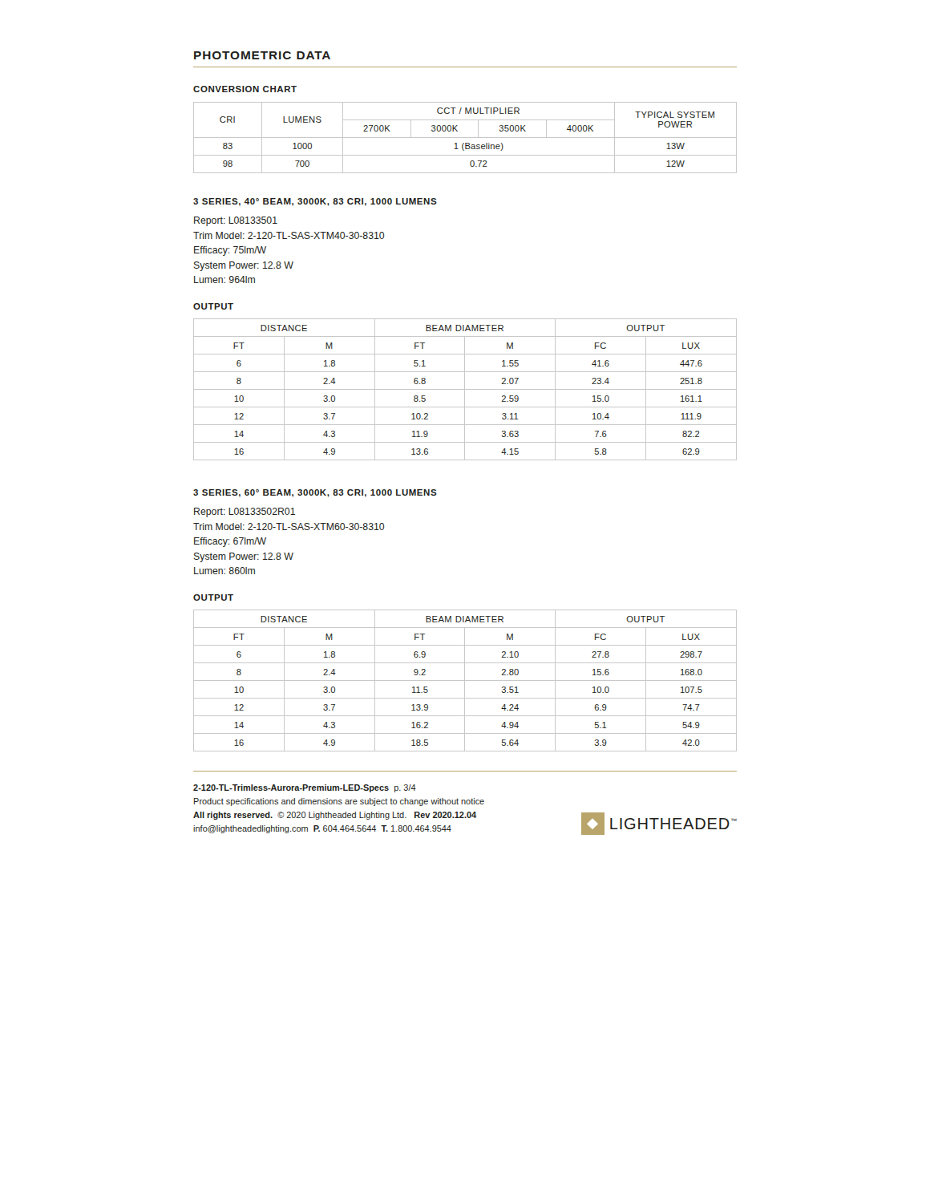PHOTOMETRIC DATA
CONVERSION CHART
| CRI | LUMENS | CCT / MULTIPLIER | TYPICAL SYSTEM POWER |
| --- | --- | --- | --- |
| 2700K | 3000K | 3500K | 4000K |
| 83 | 1000 | 1 (Baseline) | 13W |
| 98 | 700 | 0.72 | 12W |
3 SERIES, 40° BEAM, 3000K, 83 CRI, 1000 LUMENS
Report: L08133501
Trim Model: 2-120-TL-SAS-XTM40-30-8310
Efficacy: 75lm/W
System Power: 12.8 W
Lumen: 964lm
OUTPUT
| DISTANCE | BEAM DIAMETER | OUTPUT |
| --- | --- | --- |
| FT | M | FT | M | FC | LUX |
| 6 | 1.8 | 5.1 | 1.55 | 41.6 | 447.6 |
| 8 | 2.4 | 6.8 | 2.07 | 23.4 | 251.8 |
| 10 | 3.0 | 8.5 | 2.59 | 15.0 | 161.1 |
| 12 | 3.7 | 10.2 | 3.11 | 10.4 | 111.9 |
| 14 | 4.3 | 11.9 | 3.63 | 7.6 | 82.2 |
| 16 | 4.9 | 13.6 | 4.15 | 5.8 | 62.9 |
3 SERIES, 60° BEAM, 3000K, 83 CRI, 1000 LUMENS
Report: L08133502R01
Trim Model: 2-120-TL-SAS-XTM60-30-8310
Efficacy: 67lm/W
System Power: 12.8 W
Lumen: 860lm
OUTPUT
| DISTANCE | BEAM DIAMETER | OUTPUT |
| --- | --- | --- |
| FT | M | FT | M | FC | LUX |
| 6 | 1.8 | 6.9 | 2.10 | 27.8 | 298.7 |
| 8 | 2.4 | 9.2 | 2.80 | 15.6 | 168.0 |
| 10 | 3.0 | 11.5 | 3.51 | 10.0 | 107.5 |
| 12 | 3.7 | 13.9 | 4.24 | 6.9 | 74.7 |
| 14 | 4.3 | 16.2 | 4.94 | 5.1 | 54.9 |
| 16 | 4.9 | 18.5 | 5.64 | 3.9 | 42.0 |
2-120-TL-Trimless-Aurora-Premium-LED-Specs p. 3/4
Product specifications and dimensions are subject to change without notice
All rights reserved. © 2020 Lightheaded Lighting Ltd. Rev 2020.12.04
info@lightheadedlighting.com P. 604.464.5644 T. 1.800.464.9544
LIGHTHEADED™